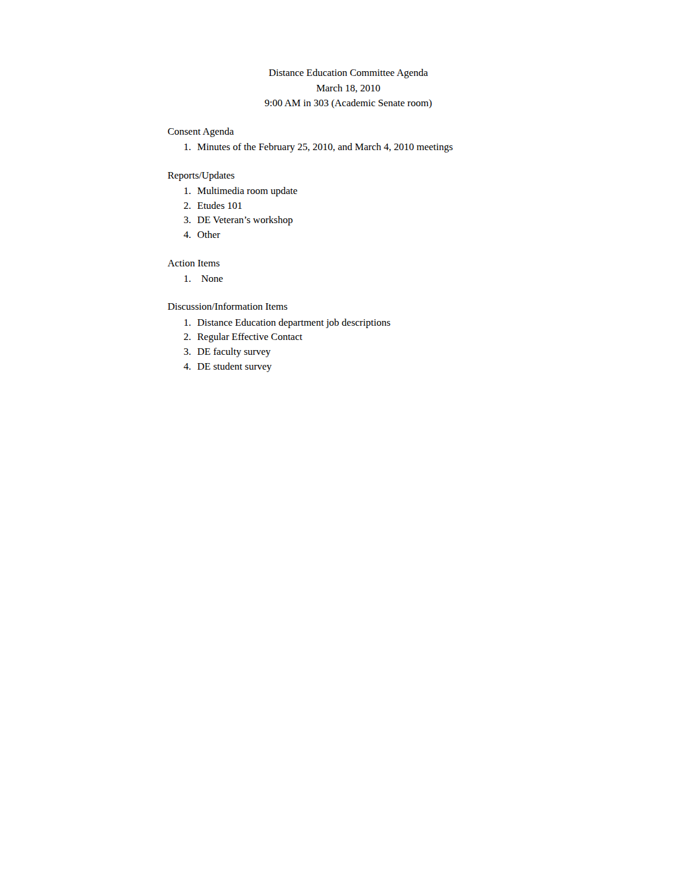Distance Education Committee Agenda
March 18, 2010
9:00 AM in 303 (Academic Senate room)
Consent Agenda
Minutes of the February 25, 2010, and March 4, 2010 meetings
Reports/Updates
Multimedia room update
Etudes 101
DE Veteran’s workshop
Other
Action Items
None
Discussion/Information Items
Distance Education department job descriptions
Regular Effective Contact
DE faculty survey
DE student survey